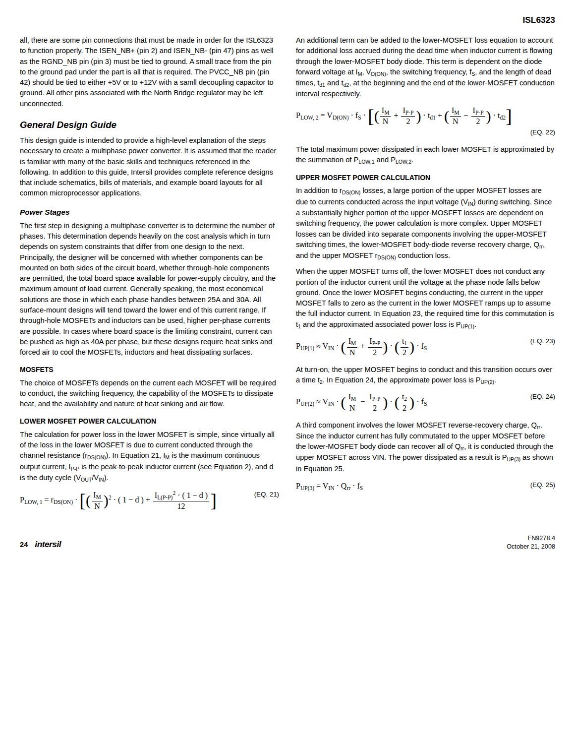ISL6323
all, there are some pin connections that must be made in order for the ISL6323 to function properly. The ISEN_NB+ (pin 2) and ISEN_NB- (pin 47) pins as well as the RGND_NB pin (pin 3) must be tied to ground. A small trace from the pin to the ground pad under the part is all that is required. The PVCC_NB pin (pin 42) should be tied to either +5V or to +12V with a samll decoupling capacitor to ground. All other pins associated with the North Bridge regulator may be left unconnected.
General Design Guide
This design guide is intended to provide a high-level explanation of the steps necessary to create a multiphase power converter. It is assumed that the reader is familiar with many of the basic skills and techniques referenced in the following. In addition to this guide, Intersil provides complete reference designs that include schematics, bills of materials, and example board layouts for all common microprocessor applications.
Power Stages
The first step in designing a multiphase converter is to determine the number of phases. This determination depends heavily on the cost analysis which in turn depends on system constraints that differ from one design to the next. Principally, the designer will be concerned with whether components can be mounted on both sides of the circuit board, whether through-hole components are permitted, the total board space available for power-supply circuitry, and the maximum amount of load current. Generally speaking, the most economical solutions are those in which each phase handles between 25A and 30A. All surface-mount designs will tend toward the lower end of this current range. If through-hole MOSFETs and inductors can be used, higher per-phase currents are possible. In cases where board space is the limiting constraint, current can be pushed as high as 40A per phase, but these designs require heat sinks and forced air to cool the MOSFETs, inductors and heat dissipating surfaces.
MOSFETS
The choice of MOSFETs depends on the current each MOSFET will be required to conduct, the switching frequency, the capability of the MOSFETs to dissipate heat, and the availability and nature of heat sinking and air flow.
LOWER MOSFET POWER CALCULATION
The calculation for power loss in the lower MOSFET is simple, since virtually all of the loss in the lower MOSFET is due to current conducted through the channel resistance (rDS(ON)). In Equation 21, IM is the maximum continuous output current, IP-P is the peak-to-peak inductor current (see Equation 2), and d is the duty cycle (VOUT/VIN).
(EQ. 21) PLOW, 1 = rDS(ON) · [(IM N)2 · ( 1 − d ) + IL(P-P)2 · ( 1 − d ) 12]
An additional term can be added to the lower-MOSFET loss equation to account for additional loss accrued during the dead time when inductor current is flowing through the lower-MOSFET body diode. This term is dependent on the diode forward voltage at IM, VD(ON), the switching frequency, fS, and the length of dead times, td1 and td2, at the beginning and the end of the lower-MOSFET conduction interval respectively.
PLOW, 2 = VD(ON) · fS · [(IM N + IP-P 2) · td1 + (IM N − IP-P 2) · td2]
(EQ. 22)
The total maximum power dissipated in each lower MOSFET is approximated by the summation of PLOW,1 and PLOW,2.
UPPER MOSFET POWER CALCULATION
In addition to rDS(ON) losses, a large portion of the upper MOSFET losses are due to currents conducted across the input voltage (VIN) during switching. Since a substantially higher portion of the upper-MOSFET losses are dependent on switching frequency, the power calculation is more complex. Upper MOSFET losses can be divided into separate components involving the upper-MOSFET switching times, the lower-MOSFET body-diode reverse recovery charge, Qrr, and the upper MOSFET rDS(ON) conduction loss.
When the upper MOSFET turns off, the lower MOSFET does not conduct any portion of the inductor current until the voltage at the phase node falls below ground. Once the lower MOSFET begins conducting, the current in the upper MOSFET falls to zero as the current in the lower MOSFET ramps up to assume the full inductor current. In Equation 23, the required time for this commutation is t1 and the approximated associated power loss is PUP(1).
(EQ. 23) PUP(1) ≈ VIN · (IM N + IP-P 2) · (t12) · fS
At turn-on, the upper MOSFET begins to conduct and this transition occurs over a time t2. In Equation 24, the approximate power loss is PUP(2).
(EQ. 24) PUP(2) ≈ VIN · (IM N − IP-P 2) · (t22) · fS
A third component involves the lower MOSFET reverse-recovery charge, Qrr. Since the inductor current has fully commutated to the upper MOSFET before the lower-MOSFET body diode can recover all of Qrr, it is conducted through the upper MOSFET across VIN. The power dissipated as a result is PUP(3) as shown in Equation 25.
(EQ. 25) PUP(3) = VIN · Qrr · fS
24 intersil
FN9278.4
October 21, 2008